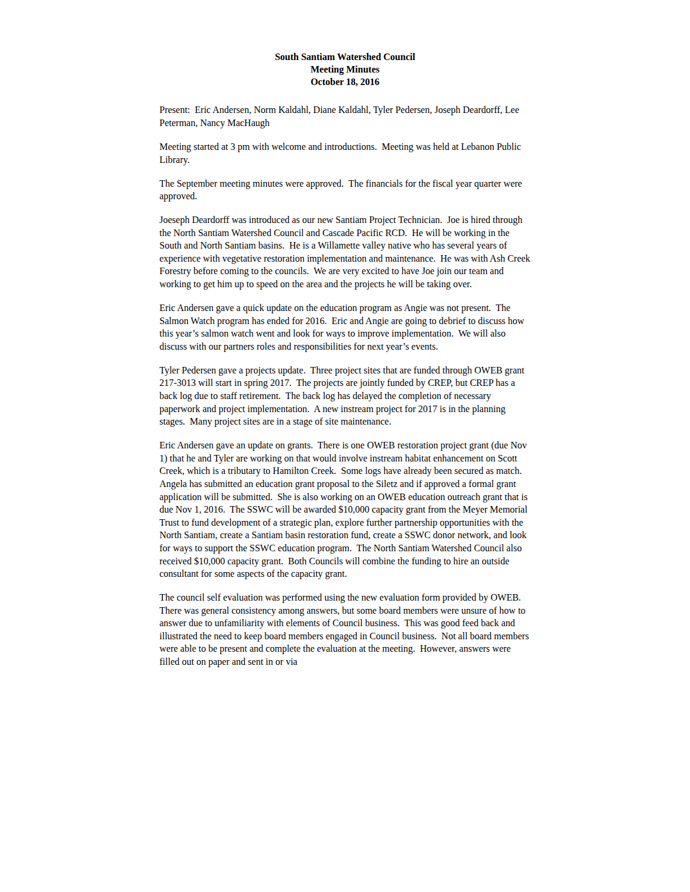South Santiam Watershed Council
Meeting Minutes
October 18, 2016
Present: Eric Andersen, Norm Kaldahl, Diane Kaldahl, Tyler Pedersen, Joseph Deardorff, Lee Peterman, Nancy MacHaugh
Meeting started at 3 pm with welcome and introductions. Meeting was held at Lebanon Public Library.
The September meeting minutes were approved. The financials for the fiscal year quarter were approved.
Joeseph Deardorff was introduced as our new Santiam Project Technician. Joe is hired through the North Santiam Watershed Council and Cascade Pacific RCD. He will be working in the South and North Santiam basins. He is a Willamette valley native who has several years of experience with vegetative restoration implementation and maintenance. He was with Ash Creek Forestry before coming to the councils. We are very excited to have Joe join our team and working to get him up to speed on the area and the projects he will be taking over.
Eric Andersen gave a quick update on the education program as Angie was not present. The Salmon Watch program has ended for 2016. Eric and Angie are going to debrief to discuss how this year’s salmon watch went and look for ways to improve implementation. We will also discuss with our partners roles and responsibilities for next year’s events.
Tyler Pedersen gave a projects update. Three project sites that are funded through OWEB grant 217-3013 will start in spring 2017. The projects are jointly funded by CREP, but CREP has a back log due to staff retirement. The back log has delayed the completion of necessary paperwork and project implementation. A new instream project for 2017 is in the planning stages. Many project sites are in a stage of site maintenance.
Eric Andersen gave an update on grants. There is one OWEB restoration project grant (due Nov 1) that he and Tyler are working on that would involve instream habitat enhancement on Scott Creek, which is a tributary to Hamilton Creek. Some logs have already been secured as match. Angela has submitted an education grant proposal to the Siletz and if approved a formal grant application will be submitted. She is also working on an OWEB education outreach grant that is due Nov 1, 2016. The SSWC will be awarded $10,000 capacity grant from the Meyer Memorial Trust to fund development of a strategic plan, explore further partnership opportunities with the North Santiam, create a Santiam basin restoration fund, create a SSWC donor network, and look for ways to support the SSWC education program. The North Santiam Watershed Council also received $10,000 capacity grant. Both Councils will combine the funding to hire an outside consultant for some aspects of the capacity grant.
The council self evaluation was performed using the new evaluation form provided by OWEB. There was general consistency among answers, but some board members were unsure of how to answer due to unfamiliarity with elements of Council business. This was good feed back and illustrated the need to keep board members engaged in Council business. Not all board members were able to be present and complete the evaluation at the meeting. However, answers were filled out on paper and sent in or via